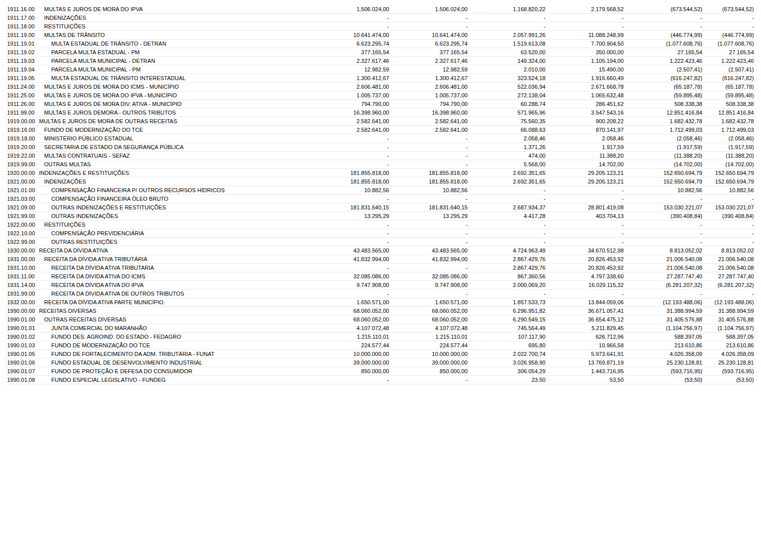| 1911.16.00 | MULTAS E JUROS DE MORA DO IPVA | 1.506.024,00 | 1.506.024,00 | 1.168.820,22 | 2.179.568,52 | (673.544,52) | (673.544,52) |
| 1911.17.00 | INDENIZAÇÕES | - | - | - | - | - | - |
| 1911.18.00 | RESTITUIÇÕES | - | - | - | - | - | - |
| 1911.19.00 | MULTAS DE TRÂNSITO | 10.641.474,00 | 10.641.474,00 | 2.057.991,26 | 11.088.248,99 | (446.774,99) | (446.774,99) |
| 1911.19.01 | MULTA ESTADUAL DE TRÂNSITO - DETRAN | 6.623.295,74 | 6.623.295,74 | 1.519.613,08 | 7.700.904,50 | (1.077.608,76) | (1.077.608,76) |
| 1911.19.02 | PARCELA MULTA ESTADUAL - PM | 377.165,54 | 377.165,54 | 63.520,00 | 350.000,00 | 27.165,54 | 27.165,54 |
| 1911.19.03 | PARCELA MULTA MUNICIPAL - DETRAN | 2.327.617,46 | 2.327.617,46 | 149.324,00 | 1.105.194,00 | 1.222.423,46 | 1.222.423,46 |
| 1911.19.04 | PARCELA MULTA MUNICIPAL - PM | 12.982,59 | 12.982,59 | 2.010,00 | 15.490,00 | (2.507,41) | (2.507,41) |
| 1911.19.05 | MULTA ESTADUAL DE TRÂNSITO INTERESTADUAL | 1.300.412,67 | 1.300.412,67 | 323.524,18 | 1.916.660,49 | (616.247,82) | (616.247,82) |
| 1911.24.00 | MULTAS E JUROS DE MORA DO ICMS - MUNICÍPIO | 2.606.481,00 | 2.606.481,00 | 522.036,94 | 2.671.668,78 | (65.187,78) | (65.187,78) |
| 1911.25.00 | MULTAS E JUROS DE MORA DO IPVA - MUNICÍPIO | 1.005.737,00 | 1.005.737,00 | 272.138,04 | 1.065.632,48 | (59.895,48) | (59.895,48) |
| 1911.26.00 | MULTAS E JUROS DE MORA DIV. ATIVA - MUNICÍPIO | 794.790,00 | 794.790,00 | 60.288,74 | 286.451,62 | 508.338,38 | 508.338,38 |
| 1911.99.00 | MULTAS E JUROS DEMORA - OUTROS TRIBUTOS | 16.398.960,00 | 16.398.960,00 | 571.965,96 | 3.547.543,16 | 12.851.416,84 | 12.851.416,84 |
| 1919.00.00 | MULTAS E JUROS DE MORA DE OUTRAS RECEITAS | 2.582.641,00 | 2.582.641,00 | 75.560,35 | 900.208,22 | 1.682.432,78 | 1.682.432,78 |
| 1919.16.00 | FUNDO DE MODERNIZAÇÃO DO TCE | 2.582.641,00 | 2.582.641,00 | 66.088,63 | 870.141,97 | 1.712.499,03 | 1.712.499,03 |
| 1919.18.00 | MINISTÉRIO PÚBLICO ESTADUAL | - | - | 2.058,46 | 2.058,46 | (2.058,46) | (2.058,46) |
| 1919.20.00 | SECRETARIA DE ESTADO DA SEGURANÇA PÚBLICA | - | - | 1.371,26 | 1.917,59 | (1.917,59) | (1.917,59) |
| 1919.22.00 | MULTAS CONTRATUAIS - SEFAZ | - | - | 474,00 | 11.388,20 | (11.388,20) | (11.388,20) |
| 1919.99.00 | OUTRAS MULTAS | - | - | 5.568,00 | 14.702,00 | (14.702,00) | (14.702,00) |
| 1920.00.00 | INDENIZAÇÕES E RESTITUIÇÕES | 181.855.818,00 | 181.855.818,00 | 2.692.351,65 | 29.205.123,21 | 152.650.694,79 | 152.650.694,79 |
| 1921.00.00 | INDENIZAÇÕES | 181.855.818,00 | 181.855.818,00 | 2.692.351,65 | 29.205.123,21 | 152.650.694,79 | 152.650.694,79 |
| 1921.01.00 | COMPENSAÇÃO FINANCEIRA P/ OUTROS RECURSOS HÍDRICOS | 10.882,56 | 10.882,56 | - | - | 10.882,56 | 10.882,56 |
| 1921.03.00 | COMPENSAÇÃO FINANCEIRA ÓLEO BRUTO | - | - | - | - | - | - |
| 1921.09.00 | OUTRAS INDENIZAÇÕES E RESTITUIÇÕES | 181.831.640,15 | 181.831.640,15 | 2.687.934,37 | 28.801.419,08 | 153.030.221,07 | 153.030.221,07 |
| 1921.99.00 | OUTRAS INDENIZAÇÕES | 13.295,29 | 13.295,29 | 4.417,28 | 403.704,13 | (390.408,84) | (390.408,84) |
| 1922.00.00 | RESTITUIÇÕES | - | - | - | - | - | - |
| 1922.10.00 | COMPENSAÇÃO PREVIDENCIÁRIA | - | - | - | - | - | - |
| 1922.99.00 | OUTRAS RESTITUIÇÕES | - | - | - | - | - | - |
| 1930.00.00 | RECEITA DA DÍVIDA ATIVA | 43.483.565,00 | 43.483.565,00 | 4.724.963,49 | 34.670.512,98 | 8.813.052,02 | 8.813.052,02 |
| 1931.00.00 | RECEITA DA DÍVIDA ATIVA TRIBUTÁRIA | 41.832.994,00 | 41.832.994,00 | 2.867.429,76 | 20.826.453,92 | 21.006.540,08 | 21.006.540,08 |
| 1931.10.00 | RECEITA DA DÍVIDA ATIVA TRIBUTARIA | - | - | 2.867.429,76 | 20.826.453,92 | 21.006.540,08 | 21.006.540,08 |
| 1931.11.00 | RECEITA DA DIVIDA ATIVA DO ICMS | 32.085.086,00 | 32.085.086,00 | 867.360,56 | 4.797.338,60 | 27.287.747,40 | 27.287.747,40 |
| 1931.14.00 | RECEITA DA DÍVIDA ATIVA DO IPVA | 9.747.908,00 | 9.747.908,00 | 2.000.069,20 | 16.029.115,32 | (6.281.207,32) | (6.281.207,32) |
| 1931.99.00 | RECEITA DA DÍVIDA ATIVA DE OUTROS TRIBUTOS | - | - | - | - | - | - |
| 1932.00.00 | RECEITA DA DÍVIDA ATIVA PARTE MUNICÍPIO. | 1.650.571,00 | 1.650.571,00 | 1.857.533,73 | 13.844.059,06 | (12.193.488,06) | (12.193.488,06) |
| 1990.00.00 | RECEITAS DIVERSAS | 68.060.052,00 | 68.060.052,00 | 6.296.951,82 | 36.671.057,41 | 31.388.994,59 | 31.388.994,59 |
| 1990.01.00 | OUTRAS RECEITAS DIVERSAS | 68.060.052,00 | 68.060.052,00 | 6.290.549,15 | 36.654.475,12 | 31.405.576,88 | 31.405.576,88 |
| 1990.01.01 | JUNTA COMERCIAL DO MARANHÃO | 4.107.072,48 | 4.107.072,48 | 745.564,49 | 5.211.829,45 | (1.104.756,97) | (1.104.756,97) |
| 1990.01.02 | FUNDO DES. AGROIND. DO ESTADO - FEDAGRO | 1.215.110,01 | 1.215.110,01 | 107.117,90 | 626.712,96 | 588.397,05 | 588.397,05 |
| 1990.01.03 | FUNDO DE MODERNIZAÇÃO DO TCE | 224.577,44 | 224.577,44 | 695,80 | 10.966,58 | 213.610,86 | 213.610,86 |
| 1990.01.05 | FUNDO DE FORTALECIMENTO DA ADM. TRIBUTÁRIA - FUNAT | 10.000.000,00 | 10.000.000,00 | 2.022.700,74 | 5.973.641,91 | 4.026.358,09 | 4.026.358,09 |
| 1990.01.06 | FUNDO ESTADUAL DE DESENVOLVIMENTO INDUSTRIAL | 39.000.000,00 | 39.000.000,00 | 3.026.958,90 | 13.769.871,19 | 25.230.128,81 | 25.230.128,81 |
| 1990.01.07 | FUNDO DE PROTEÇÃO E DEFESA DO CONSUMIDOR | 850.000,00 | 850.000,00 | 306.054,29 | 1.443.716,95 | (593.716,95) | (593.716,95) |
| 1990.01.08 | FUNDO ESPECIAL LEGISLATIVO - FUNDEG | - | - | 23,50 | 53,50 | (53,50) | (53,50) |